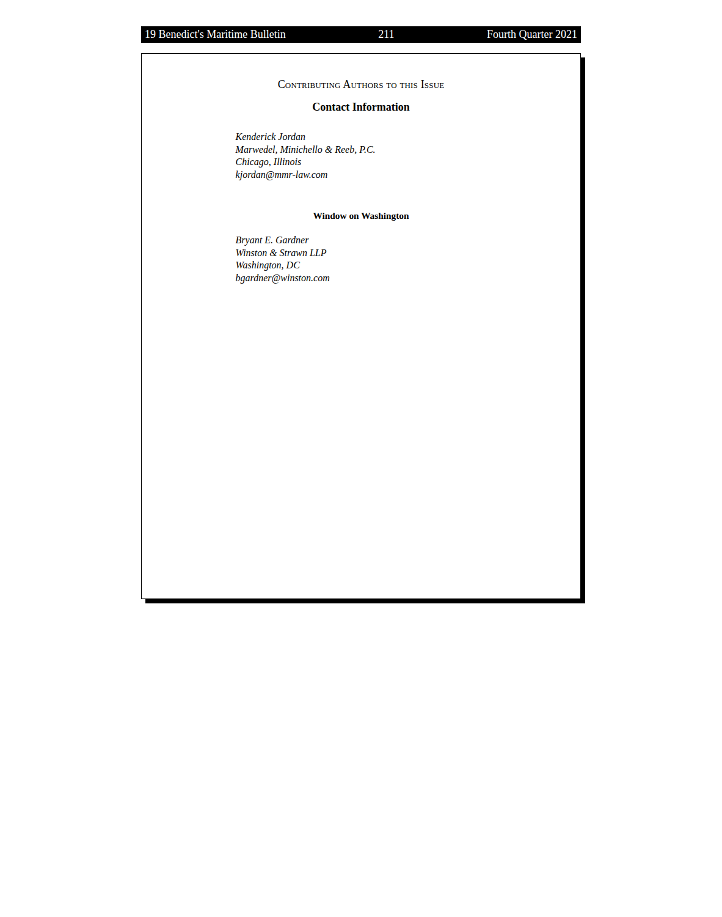19 Benedict's Maritime Bulletin
211
Fourth Quarter 2021
Contributing Authors to this Issue
Contact Information
Kenderick Jordan
Marwedel, Minichello & Reeb, P.C.
Chicago, Illinois
kjordan@mmr-law.com
Window on Washington
Bryant E. Gardner
Winston & Strawn LLP
Washington, DC
bgardner@winston.com